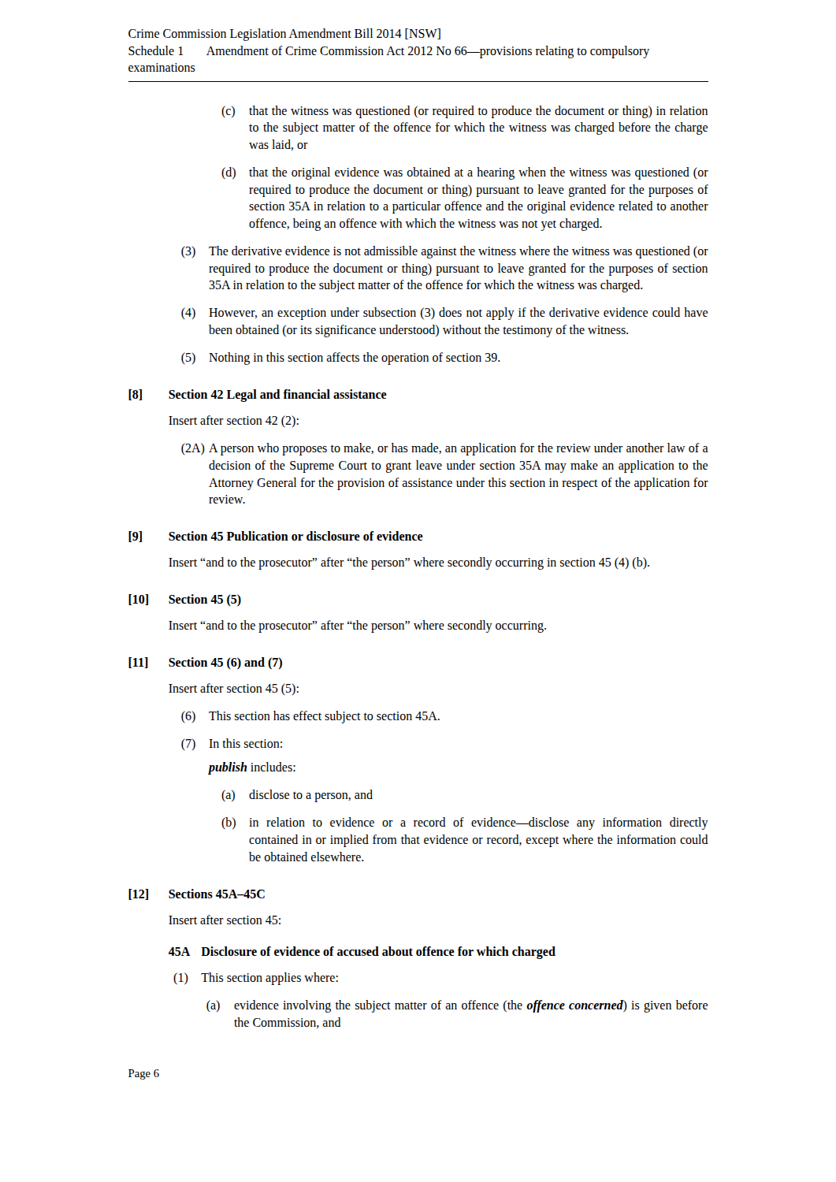Crime Commission Legislation Amendment Bill 2014 [NSW]
Schedule 1 Amendment of Crime Commission Act 2012 No 66—provisions relating to compulsory examinations
(c)
that the witness was questioned (or required to produce the document or thing) in relation to the subject matter of the offence for which the witness was charged before the charge was laid, or
(d)
that the original evidence was obtained at a hearing when the witness was questioned (or required to produce the document or thing) pursuant to leave granted for the purposes of section 35A in relation to a particular offence and the original evidence related to another offence, being an offence with which the witness was not yet charged.
(3)
The derivative evidence is not admissible against the witness where the witness was questioned (or required to produce the document or thing) pursuant to leave granted for the purposes of section 35A in relation to the subject matter of the offence for which the witness was charged.
(4)
However, an exception under subsection (3) does not apply if the derivative evidence could have been obtained (or its significance understood) without the testimony of the witness.
(5)
Nothing in this section affects the operation of section 39.
[8] Section 42 Legal and financial assistance
Insert after section 42 (2):
(2A)
A person who proposes to make, or has made, an application for the review under another law of a decision of the Supreme Court to grant leave under section 35A may make an application to the Attorney General for the provision of assistance under this section in respect of the application for review.
[9] Section 45 Publication or disclosure of evidence
Insert “and to the prosecutor” after “the person” where secondly occurring in section 45 (4) (b).
[10] Section 45 (5)
Insert “and to the prosecutor” after “the person” where secondly occurring.
[11] Section 45 (6) and (7)
Insert after section 45 (5):
(6)
This section has effect subject to section 45A.
(7)
In this section:
publish includes:
(a)
disclose to a person, and
(b)
in relation to evidence or a record of evidence—disclose any information directly contained in or implied from that evidence or record, except where the information could be obtained elsewhere.
[12] Sections 45A–45C
Insert after section 45:
45ADisclosure of evidence of accused about offence for which charged
(1)
This section applies where:
(a)
evidence involving the subject matter of an offence (the offence concerned) is given before the Commission, and
Page 6